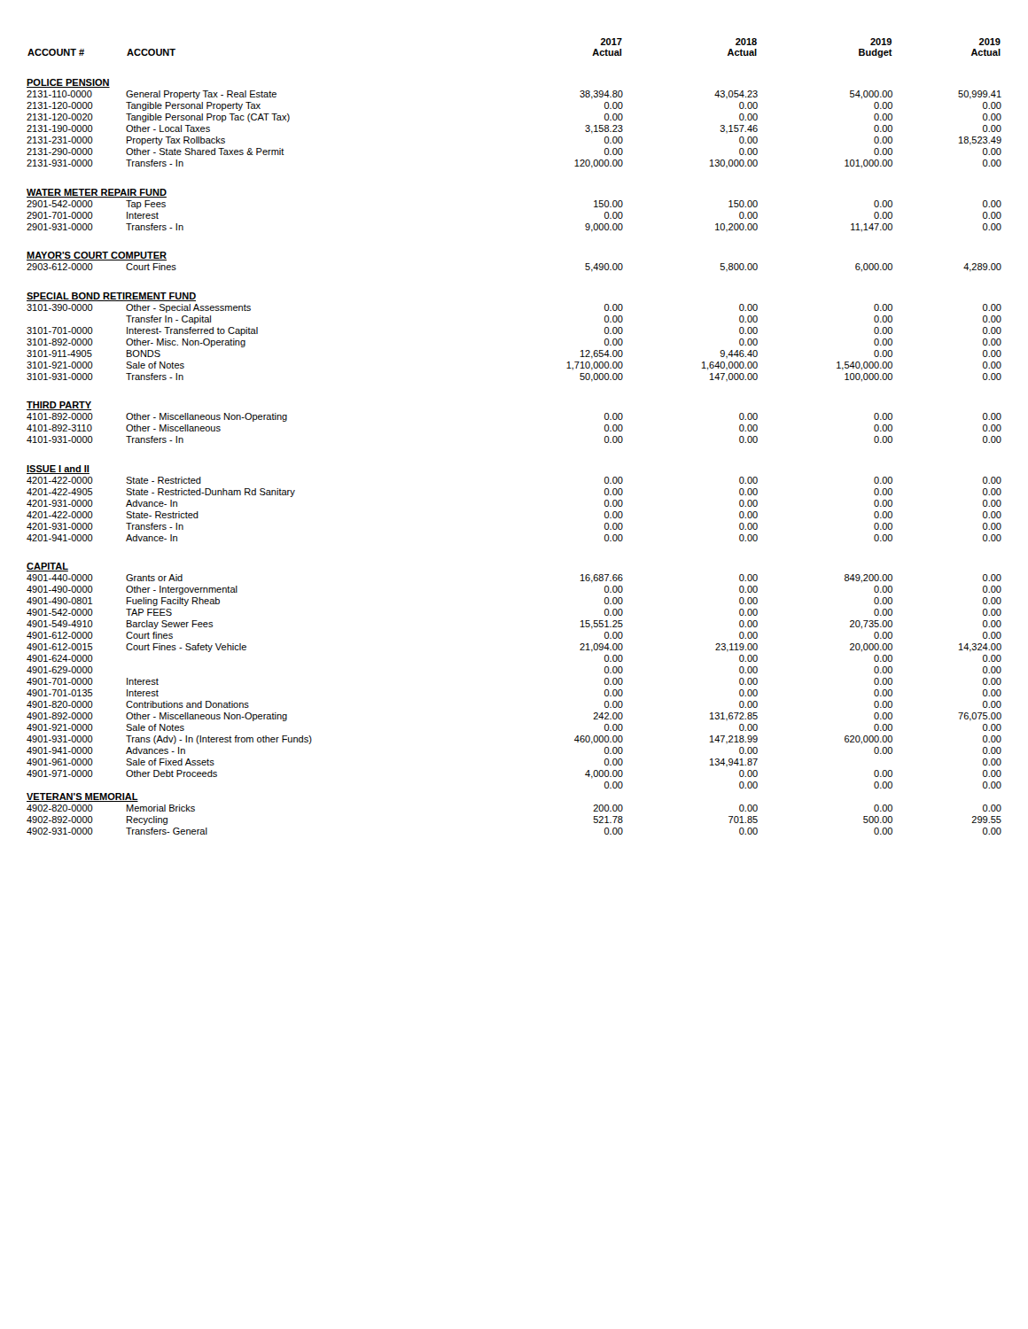| ACCOUNT # | ACCOUNT | 2017 Actual | 2018 Actual | 2019 Budget | 2019 Actual |
| --- | --- | --- | --- | --- | --- |
| POLICE PENSION |
| 2131-110-0000 | General Property Tax - Real Estate | 38,394.80 | 43,054.23 | 54,000.00 | 50,999.41 |
| 2131-120-0000 | Tangible Personal Property Tax | 0.00 | 0.00 | 0.00 | 0.00 |
| 2131-120-0020 | Tangible Personal Prop Tac (CAT Tax) | 0.00 | 0.00 | 0.00 | 0.00 |
| 2131-190-0000 | Other - Local Taxes | 3,158.23 | 3,157.46 | 0.00 | 0.00 |
| 2131-231-0000 | Property Tax Rollbacks | 0.00 | 0.00 | 0.00 | 18,523.49 |
| 2131-290-0000 | Other - State Shared Taxes & Permit | 0.00 | 0.00 | 0.00 | 0.00 |
| 2131-931-0000 | Transfers - In | 120,000.00 | 130,000.00 | 101,000.00 | 0.00 |
| WATER METER REPAIR FUND |
| 2901-542-0000 | Tap Fees | 150.00 | 150.00 | 0.00 | 0.00 |
| 2901-701-0000 | Interest | 0.00 | 0.00 | 0.00 | 0.00 |
| 2901-931-0000 | Transfers - In | 9,000.00 | 10,200.00 | 11,147.00 | 0.00 |
| MAYOR'S COURT COMPUTER |
| 2903-612-0000 | Court Fines | 5,490.00 | 5,800.00 | 6,000.00 | 4,289.00 |
| SPECIAL BOND RETIREMENT FUND |
| 3101-390-0000 | Other - Special Assessments | 0.00 | 0.00 | 0.00 | 0.00 |
| | Transfer In - Capital | 0.00 | 0.00 | 0.00 | 0.00 |
| 3101-701-0000 | Interest- Transferred to Capital | 0.00 | 0.00 | 0.00 | 0.00 |
| 3101-892-0000 | Other- Misc. Non-Operating | 0.00 | 0.00 | 0.00 | 0.00 |
| 3101-911-4905 | BONDS | 12,654.00 | 9,446.40 | 0.00 | 0.00 |
| 3101-921-0000 | Sale of Notes | 1,710,000.00 | 1,640,000.00 | 1,540,000.00 | 0.00 |
| 3101-931-0000 | Transfers - In | 50,000.00 | 147,000.00 | 100,000.00 | 0.00 |
| THIRD PARTY |
| 4101-892-0000 | Other - Miscellaneous Non-Operating | 0.00 | 0.00 | 0.00 | 0.00 |
| 4101-892-3110 | Other - Miscellaneous | 0.00 | 0.00 | 0.00 | 0.00 |
| 4101-931-0000 | Transfers - In | 0.00 | 0.00 | 0.00 | 0.00 |
| ISSUE I and II |
| 4201-422-0000 | State - Restricted | 0.00 | 0.00 | 0.00 | 0.00 |
| 4201-422-4905 | State - Restricted-Dunham Rd Sanitary | 0.00 | 0.00 | 0.00 | 0.00 |
| 4201-931-0000 | Advance- In | 0.00 | 0.00 | 0.00 | 0.00 |
| 4201-422-0000 | State- Restricted | 0.00 | 0.00 | 0.00 | 0.00 |
| 4201-931-0000 | Transfers - In | 0.00 | 0.00 | 0.00 | 0.00 |
| 4201-941-0000 | Advance- In | 0.00 | 0.00 | 0.00 | 0.00 |
| CAPITAL |
| 4901-440-0000 | Grants or Aid | 16,687.66 | 0.00 | 849,200.00 | 0.00 |
| 4901-490-0000 | Other - Intergovernmental | 0.00 | 0.00 | 0.00 | 0.00 |
| 4901-490-0801 | Fueling Facilty Rheab | 0.00 | 0.00 | 0.00 | 0.00 |
| 4901-542-0000 | TAP FEES | 0.00 | 0.00 | 0.00 | 0.00 |
| 4901-549-4910 | Barclay Sewer Fees | 15,551.25 | 0.00 | 20,735.00 | 0.00 |
| 4901-612-0000 | Court fines | 0.00 | 0.00 | 0.00 | 0.00 |
| 4901-612-0015 | Court Fines - Safety Vehicle | 21,094.00 | 23,119.00 | 20,000.00 | 14,324.00 |
| 4901-624-0000 | | 0.00 | 0.00 | 0.00 | 0.00 |
| 4901-629-0000 | | 0.00 | 0.00 | 0.00 | 0.00 |
| 4901-701-0000 | Interest | 0.00 | 0.00 | 0.00 | 0.00 |
| 4901-701-0135 | Interest | 0.00 | 0.00 | 0.00 | 0.00 |
| 4901-820-0000 | Contributions and Donations | 0.00 | 0.00 | 0.00 | 0.00 |
| 4901-892-0000 | Other - Miscellaneous Non-Operating | 242.00 | 131,672.85 | 0.00 | 76,075.00 |
| 4901-921-0000 | Sale of Notes | 0.00 | 0.00 | 0.00 | 0.00 |
| 4901-931-0000 | Trans (Adv) - In (Interest from other Funds) | 460,000.00 | 147,218.99 | 620,000.00 | 0.00 |
| 4901-941-0000 | Advances - In | 0.00 | 0.00 | 0.00 | 0.00 |
| 4901-961-0000 | Sale of Fixed Assets | 0.00 | 134,941.87 | | 0.00 |
| 4901-971-0000 | Other Debt Proceeds | 4,000.00 | 0.00 | 0.00 | 0.00 |
| | | 0.00 | 0.00 | 0.00 | 0.00 |
| VETERAN'S MEMORIAL |
| 4902-820-0000 | Memorial Bricks | 200.00 | 0.00 | 0.00 | 0.00 |
| 4902-892-0000 | Recycling | 521.78 | 701.85 | 500.00 | 299.55 |
| 4902-931-0000 | Transfers- General | 0.00 | 0.00 | 0.00 | 0.00 |